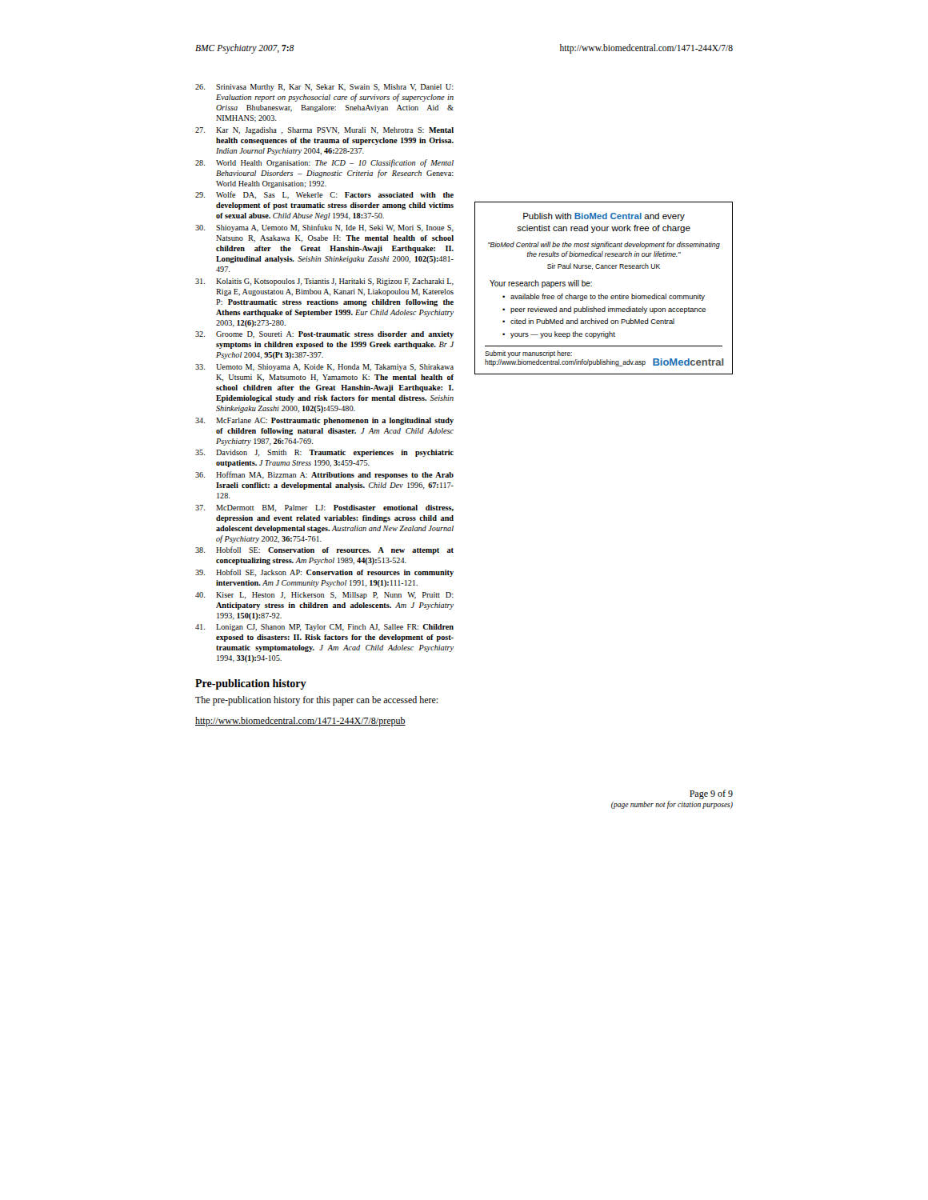BMC Psychiatry 2007, 7: 8
http://www.biomedcentral.com/1471-244X/7/8
26. Srinivasa Murthy R, Kar N, Sekar K, Swain S, Mishra V, Daniel U: Evaluation report on psychosocial care of survivors of supercyclone in Orissa Bhubaneswar, Bangalore: SnehaAviyan Action Aid & NIMHANS; 2003.
27. Kar N, Jagadisha , Sharma PSVN, Murali N, Mehrotra S: Mental health consequences of the trauma of supercyclone 1999 in Orissa. Indian Journal Psychiatry 2004, 46: 228-237.
28. World Health Organisation: The ICD – 10 Classification of Mental Behavioural Disorders – Diagnostic Criteria for Research Geneva: World Health Organisation; 1992.
29. Wolfe DA, Sas L, Wekerle C: Factors associated with the development of post traumatic stress disorder among child victims of sexual abuse. Child Abuse Negl 1994, 18: 37-50.
30. Shioyama A, Uemoto M, Shinfuku N, Ide H, Seki W, Mori S, Inoue S, Natsuno R, Asakawa K, Osabe H: The mental health of school children after the Great Hanshin-Awaji Earthquake: II. Longitudinal analysis. Seishin Shinkeigaku Zasshi 2000, 102(5): 481-497.
31. Kolaitis G, Kotsopoulos J, Tsiantis J, Haritaki S, Rigizou F, Zacharaki L, Riga E, Augoustatou A, Bimbou A, Kanari N, Liakopoulou M, Katerelos P: Posttraumatic stress reactions among children following the Athens earthquake of September 1999. Eur Child Adolesc Psychiatry 2003, 12(6): 273-280.
32. Groome D, Soureti A: Post-traumatic stress disorder and anxiety symptoms in children exposed to the 1999 Greek earthquake. Br J Psychol 2004, 95(Pt 3): 387-397.
33. Uemoto M, Shioyama A, Koide K, Honda M, Takamiya S, Shirakawa K, Utsumi K, Matsumoto H, Yamamoto K: The mental health of school children after the Great Hanshin-Awaji Earthquake: I. Epidemiological study and risk factors for mental distress. Seishin Shinkeigaku Zasshi 2000, 102(5): 459-480.
34. McFarlane AC: Posttraumatic phenomenon in a longitudinal study of children following natural disaster. J Am Acad Child Adolesc Psychiatry 1987, 26: 764-769.
35. Davidson J, Smith R: Traumatic experiences in psychiatric outpatients. J Trauma Stress 1990, 3: 459-475.
36. Hoffman MA, Bizzman A: Attributions and responses to the Arab Israeli conflict: a developmental analysis. Child Dev 1996, 67: 117-128.
37. McDermott BM, Palmer LJ: Postdisaster emotional distress, depression and event related variables: findings across child and adolescent developmental stages. Australian and New Zealand Journal of Psychiatry 2002, 36: 754-761.
38. Hobfoll SE: Conservation of resources. A new attempt at conceptualizing stress. Am Psychol 1989, 44(3): 513-524.
39. Hobfoll SE, Jackson AP: Conservation of resources in community intervention. Am J Community Psychol 1991, 19(1): 111-121.
40. Kiser L, Heston J, Hickerson S, Millsap P, Nunn W, Pruitt D: Anticipatory stress in children and adolescents. Am J Psychiatry 1993, 150(1): 87-92.
41. Lonigan CJ, Shanon MP, Taylor CM, Finch AJ, Sallee FR: Children exposed to disasters: II. Risk factors for the development of post-traumatic symptomatology. J Am Acad Child Adolesc Psychiatry 1994, 33(1): 94-105.
Pre-publication history
The pre-publication history for this paper can be accessed here:
http://www.biomedcentral.com/1471-244X/7/8/prepub
Publish with Bio Med Central and every
scientist can read your work free of charge
"BioMed Central will be the most significant development for disseminating the results of biomedical research in our lifetime."
Sir Paul Nurse, Cancer Research UK
Your research papers will be:
available free of charge to the entire biomedical community
peer reviewed and published immediately upon acceptance
cited in PubMed and archived on PubMed Central
yours — you keep the copyright
Submit your manuscript here:
http://www.biomedcentral.com/info/publishing_adv.asp
BioMed central
Page 9 of 9
(page number not for citation purposes)